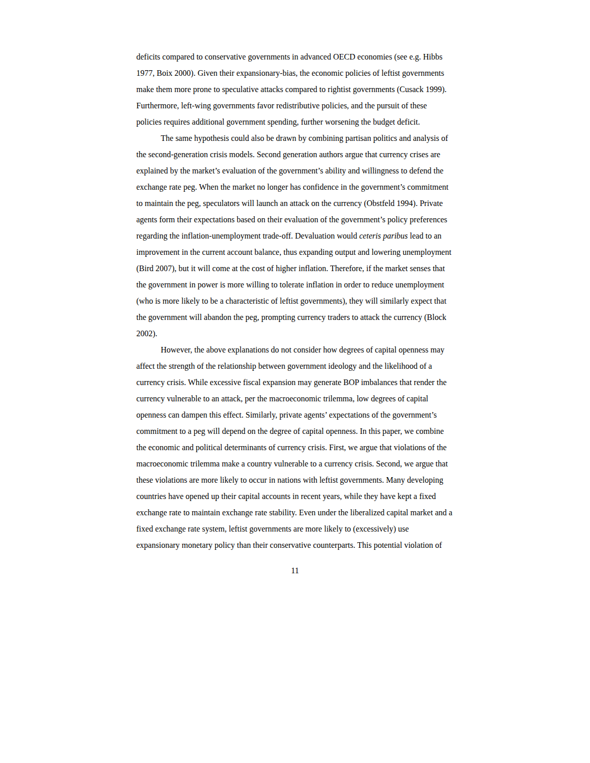deficits compared to conservative governments in advanced OECD economies (see e.g. Hibbs 1977, Boix 2000). Given their expansionary-bias, the economic policies of leftist governments make them more prone to speculative attacks compared to rightist governments (Cusack 1999). Furthermore, left-wing governments favor redistributive policies, and the pursuit of these policies requires additional government spending, further worsening the budget deficit.
The same hypothesis could also be drawn by combining partisan politics and analysis of the second-generation crisis models. Second generation authors argue that currency crises are explained by the market’s evaluation of the government’s ability and willingness to defend the exchange rate peg. When the market no longer has confidence in the government’s commitment to maintain the peg, speculators will launch an attack on the currency (Obstfeld 1994). Private agents form their expectations based on their evaluation of the government’s policy preferences regarding the inflation-unemployment trade-off. Devaluation would ceteris paribus lead to an improvement in the current account balance, thus expanding output and lowering unemployment (Bird 2007), but it will come at the cost of higher inflation. Therefore, if the market senses that the government in power is more willing to tolerate inflation in order to reduce unemployment (who is more likely to be a characteristic of leftist governments), they will similarly expect that the government will abandon the peg, prompting currency traders to attack the currency (Block 2002).
However, the above explanations do not consider how degrees of capital openness may affect the strength of the relationship between government ideology and the likelihood of a currency crisis. While excessive fiscal expansion may generate BOP imbalances that render the currency vulnerable to an attack, per the macroeconomic trilemma, low degrees of capital openness can dampen this effect. Similarly, private agents’ expectations of the government’s commitment to a peg will depend on the degree of capital openness. In this paper, we combine the economic and political determinants of currency crisis. First, we argue that violations of the macroeconomic trilemma make a country vulnerable to a currency crisis. Second, we argue that these violations are more likely to occur in nations with leftist governments. Many developing countries have opened up their capital accounts in recent years, while they have kept a fixed exchange rate to maintain exchange rate stability. Even under the liberalized capital market and a fixed exchange rate system, leftist governments are more likely to (excessively) use expansionary monetary policy than their conservative counterparts. This potential violation of
11